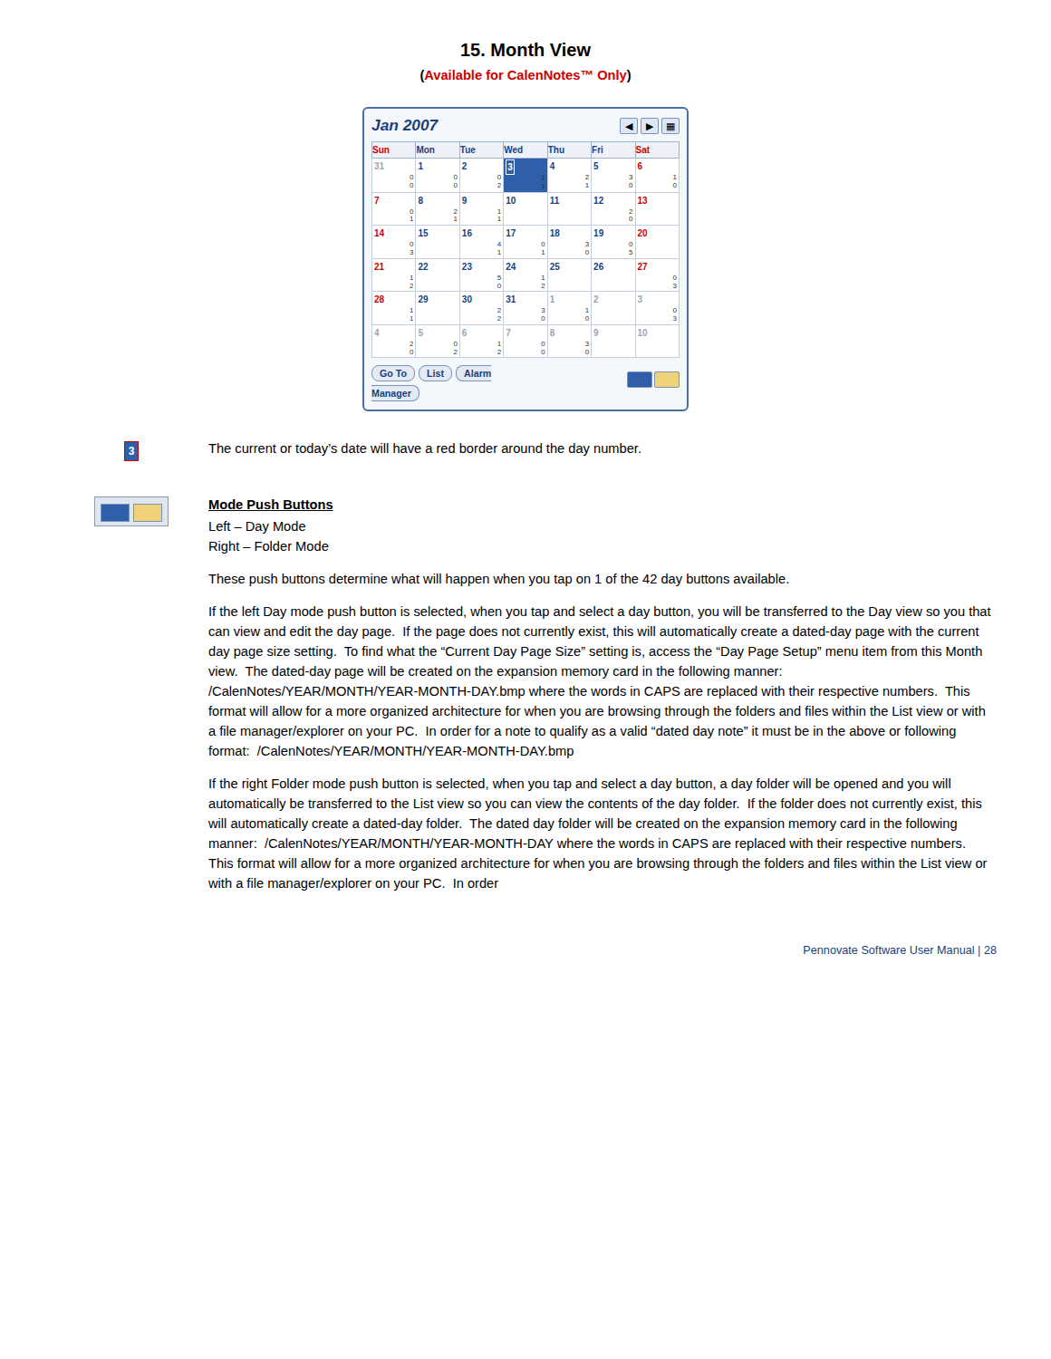15. Month View
(Available for CalenNotes™ Only)
Jan 2007
◀▶▦
| Sun | Mon | Tue | Wed | Thu | Fri | Sat |
| --- | --- | --- | --- | --- | --- | --- |
| 31 0 0 | 1 0 0 | 2 0 2 | 3 1 1 | 4 2 1 | 5 3 0 | 6 1 0 |
| 7 0 1 | 8 2 1 | 9 1 1 | 10 | 11 | 12 2 0 | 13 |
| 14 0 3 | 15 | 16 4 1 | 17 0 1 | 18 3 0 | 19 0 5 | 20 |
| 21 1 2 | 22 | 23 5 0 | 24 1 2 | 25 | 26 | 27 0 3 |
| 28 1 1 | 29 | 30 2 2 | 31 3 0 | 1 1 0 | 2 | 3 0 3 |
| 4 2 0 | 5 0 2 | 6 1 2 | 7 0 0 | 8 3 0 | 9 | 10 |
Go To List Alarm
Manager
3
The current or today’s date will have a red border around the day number.
Mode Push Buttons
Left – Day Mode
Right – Folder Mode
These push buttons determine what will happen when you tap on 1 of the 42 day buttons available.
If the left Day mode push button is selected, when you tap and select a day button, you will be transferred to the Day view so you that can view and edit the day page. If the page does not currently exist, this will automatically create a dated-day page with the current day page size setting. To find what the “Current Day Page Size” setting is, access the “Day Page Setup” menu item from this Month view. The dated-day page will be created on the expansion memory card in the following manner: /CalenNotes/YEAR/MONTH/YEAR-MONTH-DAY.bmp where the words in CAPS are replaced with their respective numbers. This format will allow for a more organized architecture for when you are browsing through the folders and files within the List view or with a file manager/explorer on your PC. In order for a note to qualify as a valid “dated day note” it must be in the above or following format: /CalenNotes/YEAR/MONTH/YEAR-MONTH-DAY.bmp
If the right Folder mode push button is selected, when you tap and select a day button, a day folder will be opened and you will automatically be transferred to the List view so you can view the contents of the day folder. If the folder does not currently exist, this will automatically create a dated-day folder. The dated day folder will be created on the expansion memory card in the following manner: /CalenNotes/YEAR/MONTH/YEAR-MONTH-DAY where the words in CAPS are replaced with their respective numbers. This format will allow for a more organized architecture for when you are browsing through the folders and files within the List view or with a file manager/explorer on your PC. In order
Pennovate Software User Manual | 28